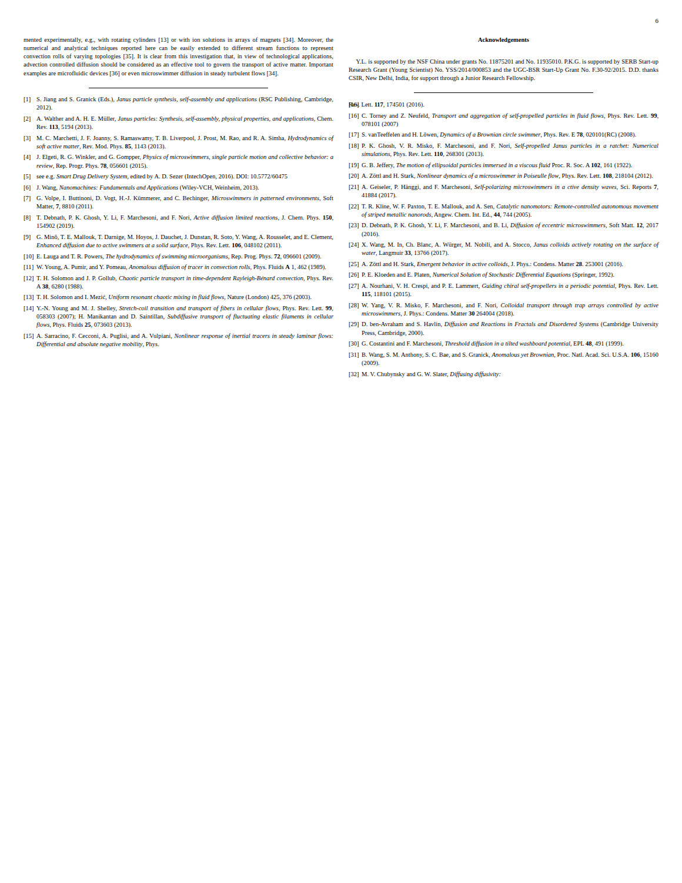6
mented experimentally, e.g., with rotating cylinders [13] or with ion solutions in arrays of magnets [34]. Moreover, the numerical and analytical techniques reported here can be easily extended to different stream functions to represent convection rolls of varying topologies [35]. It is clear from this investigation that, in view of technological applications, advection controlled diffusion should be considered as an effective tool to govern the transport of active matter. Important examples are microfluidic devices [36] or even microswimmer diffusion in steady turbulent flows [34].
S. Jiang and S. Granick (Eds.), Janus particle synthesis, self-assembly and applications (RSC Publishing, Cambridge, 2012).
A. Walther and A. H. E. Müller, Janus particles: Synthesis, self-assembly, physical properties, and applications, Chem. Rev. 113, 5194 (2013).
M. C. Marchetti, J. F. Joanny, S. Ramaswamy, T. B. Liverpool, J. Prost, M. Rao, and R. A. Simha, Hydrodynamics of soft active matter, Rev. Mod. Phys. 85, 1143 (2013).
J. Elgeti, R. G. Winkler, and G. Gompper, Physics of microswimmers, single particle motion and collective behavior: a review, Rep. Progr. Phys. 78, 056601 (2015).
see e.g. Smart Drug Delivery System, edited by A. D. Sezer (IntechOpen, 2016). DOI: 10.5772/60475
J. Wang, Nanomachines: Fundamentals and Applications (Wiley-VCH, Weinheim, 2013).
G. Volpe, I. Buttinoni, D. Vogt, H.-J. Kümmerer, and C. Bechinger, Microswimmers in patterned environments, Soft Matter, 7, 8810 (2011).
T. Debnath, P. K. Ghosh, Y. Li, F. Marchesoni, and F. Nori, Active diffusion limited reactions, J. Chem. Phys. 150, 154902 (2019).
G. Minõ, T. E. Mallouk, T. Darnige, M. Hoyos, J. Dauchet, J. Dunstan, R. Soto, Y. Wang, A. Rousselet, and E. Clement, Enhanced diffusion due to active swimmers at a solid surface, Phys. Rev. Lett. 106, 048102 (2011).
E. Lauga and T. R. Powers, The hydrodynamics of swimming microorganisms, Rep. Prog. Phys. 72, 096601 (2009).
W. Young, A. Pumir, and Y. Pomeau, Anomalous diffusion of tracer in convection rolls, Phys. Fluids A 1, 462 (1989).
T. H. Solomon and J. P. Gollub, Chaotic particle transport in time-dependent Rayleigh-Bénard convection, Phys. Rev. A 38, 6280 (1988).
T. H. Solomon and I. Mezić, Uniform resonant chaotic mixing in fluid flows, Nature (London) 425, 376 (2003).
Y.-N. Young and M. J. Shelley, Stretch-coil transition and transport of fibers in cellular flows, Phys. Rev. Lett. 99, 058303 (2007); H. Manikantan and D. Saintillan, Subdiffusive transport of fluctuating elastic filaments in cellular flows, Phys. Fluids 25, 073603 (2013).
A. Sarracino, F. Cecconi, A. Puglisi, and A. Vulpiani, Nonlinear response of inertial tracers in steady laminar flows: Differential and absolute negative mobility, Phys.
Acknowledgements
Y.L. is supported by the NSF China under grants No. 11875201 and No. 11935010. P.K.G. is supported by SERB Start-up Research Grant (Young Scientist) No. YSS/2014/000853 and the UGC-BSR Start-Up Grant No. F.30-92/2015. D.D. thanks CSIR, New Delhi, India, for support through a Junior Research Fellowship.
Rev. Lett. 117, 174501 (2016).
C. Torney and Z. Neufeld, Transport and aggregation of self-propelled particles in fluid flows, Phys. Rev. Lett. 99, 078101 (2007)
S. vanTeeffelen and H. Löwen, Dynamics of a Brownian circle swimmer, Phys. Rev. E 78, 020101(RC) (2008).
P. K. Ghosh, V. R. Misko, F. Marchesoni, and F. Nori, Self-propelled Janus particles in a ratchet: Numerical simulations, Phys. Rev. Lett. 110, 268301 (2013).
G. B. Jeffery, The motion of ellipsoidal particles immersed in a viscous fluid Proc. R. Soc. A 102, 161 (1922).
A. Zöttl and H. Stark, Nonlinear dynamics of a microswimmer in Poiseulle flow, Phys. Rev. Lett. 108, 218104 (2012).
A. Geiseler, P. Hänggi, and F. Marchesoni, Self-polarizing microswimmers in a ctive density waves, Sci. Reports 7, 41884 (2017).
T. R. Kline, W. F. Paxton, T. E. Mallouk, and A. Sen, Catalytic nanomotors: Remote-controlled autonomous movement of striped metallic nanorods, Angew. Chem. Int. Ed., 44, 744 (2005).
D. Debnath, P. K. Ghosh, Y. Li, F. Marchesoni, and B. Li, Diffusion of eccentric microswimmers, Soft Matt. 12, 2017 (2016).
X. Wang, M. In, Ch. Blanc, A. Würger, M. Nobili, and A. Stocco, Janus colloids actively rotating on the surface of water, Langmuir 33, 13766 (2017).
A. Zöttl and H. Stark, Emergent behavior in active colloids, J. Phys.: Condens. Matter 28. 253001 (2016).
P. E. Kloeden and E. Platen, Numerical Solution of Stochastic Differential Equations (Springer, 1992).
A. Nourhani, V. H. Crespi, and P. E. Lammert, Guiding chiral self-propellers in a periodic potential, Phys. Rev. Lett. 115, 118101 (2015).
W. Yang, V. R. Misko, F. Marchesoni, and F. Nori, Colloidal transport through trap arrays controlled by active microswimmers, J. Phys.: Condens. Matter 30 264004 (2018).
D. ben-Avraham and S. Havlin, Diffusion and Reactions in Fractals and Disordered Systems (Cambridge University Press, Cambridge, 2000).
G. Costantini and F. Marchesoni, Threshold diffusion in a tilted washboard potential, EPL 48, 491 (1999).
B. Wang, S. M. Anthony, S. C. Bae, and S. Granick, Anomalous yet Brownian, Proc. Natl. Acad. Sci. U.S.A. 106, 15160 (2009).
M. V. Chubynsky and G. W. Slater, Diffusing diffusivity: